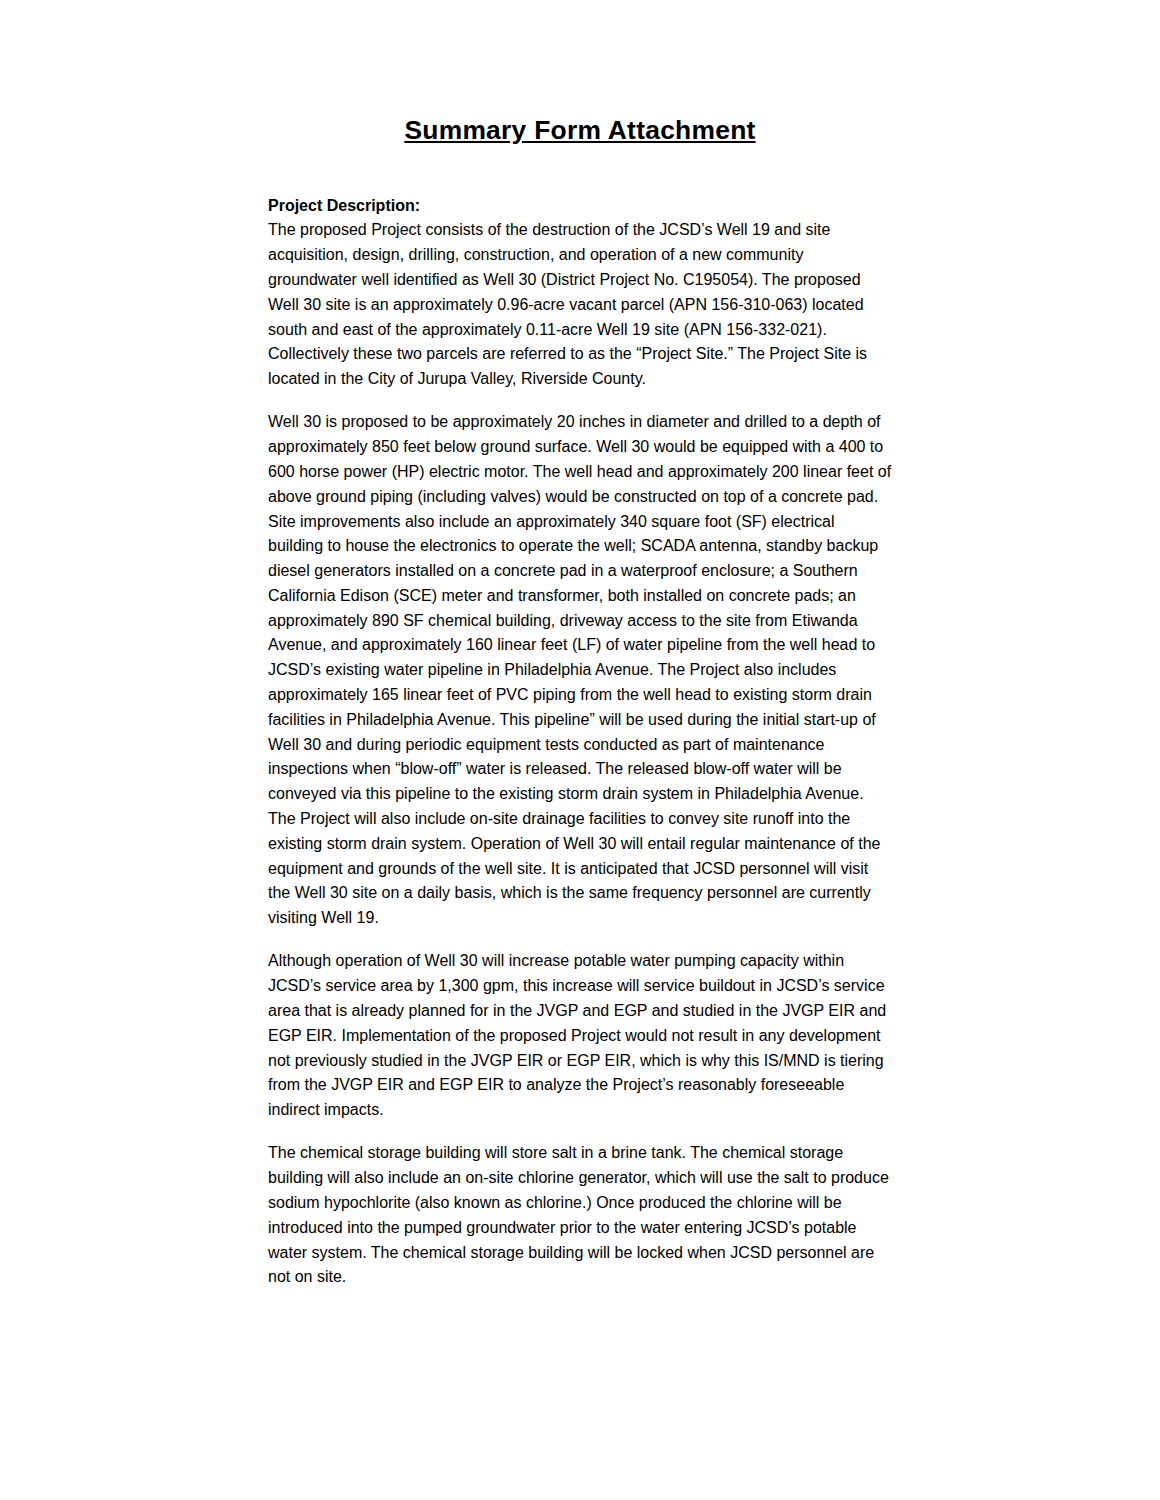Summary Form Attachment
Project Description:
The proposed Project consists of the destruction of the JCSD’s Well 19 and site acquisition, design, drilling, construction, and operation of a new community groundwater well identified as Well 30 (District Project No. C195054). The proposed Well 30 site is an approximately 0.96-acre vacant parcel (APN 156-310-063) located south and east of the approximately 0.11-acre Well 19 site (APN 156-332-021). Collectively these two parcels are referred to as the “Project Site.” The Project Site is located in the City of Jurupa Valley, Riverside County.
Well 30 is proposed to be approximately 20 inches in diameter and drilled to a depth of approximately 850 feet below ground surface. Well 30 would be equipped with a 400 to 600 horse power (HP) electric motor. The well head and approximately 200 linear feet of above ground piping (including valves) would be constructed on top of a concrete pad. Site improvements also include an approximately 340 square foot (SF) electrical building to house the electronics to operate the well; SCADA antenna, standby backup diesel generators installed on a concrete pad in a waterproof enclosure; a Southern California Edison (SCE) meter and transformer, both installed on concrete pads; an approximately 890 SF chemical building, driveway access to the site from Etiwanda Avenue, and approximately 160 linear feet (LF) of water pipeline from the well head to JCSD’s existing water pipeline in Philadelphia Avenue. The Project also includes approximately 165 linear feet of PVC piping from the well head to existing storm drain facilities in Philadelphia Avenue. This pipeline” will be used during the initial start-up of Well 30 and during periodic equipment tests conducted as part of maintenance inspections when “blow-off” water is released. The released blow-off water will be conveyed via this pipeline to the existing storm drain system in Philadelphia Avenue. The Project will also include on-site drainage facilities to convey site runoff into the existing storm drain system. Operation of Well 30 will entail regular maintenance of the equipment and grounds of the well site. It is anticipated that JCSD personnel will visit the Well 30 site on a daily basis, which is the same frequency personnel are currently visiting Well 19.
Although operation of Well 30 will increase potable water pumping capacity within JCSD’s service area by 1,300 gpm, this increase will service buildout in JCSD’s service area that is already planned for in the JVGP and EGP and studied in the JVGP EIR and EGP EIR. Implementation of the proposed Project would not result in any development not previously studied in the JVGP EIR or EGP EIR, which is why this IS/MND is tiering from the JVGP EIR and EGP EIR to analyze the Project’s reasonably foreseeable indirect impacts.
The chemical storage building will store salt in a brine tank. The chemical storage building will also include an on-site chlorine generator, which will use the salt to produce sodium hypochlorite (also known as chlorine.) Once produced the chlorine will be introduced into the pumped groundwater prior to the water entering JCSD’s potable water system. The chemical storage building will be locked when JCSD personnel are not on site.